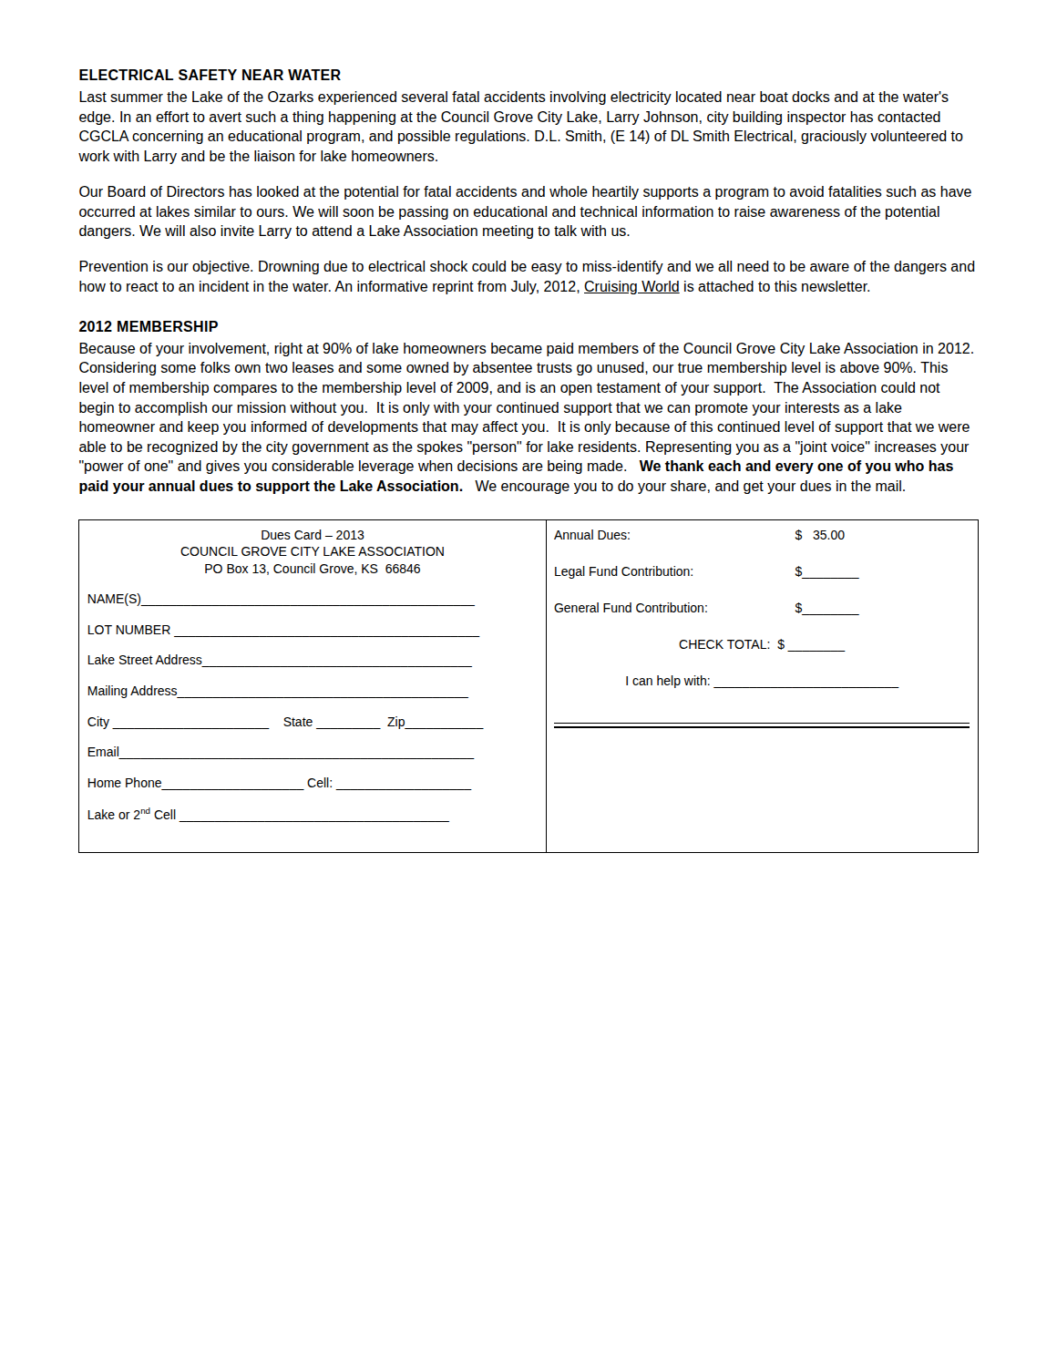ELECTRICAL SAFETY NEAR WATER
Last summer the Lake of the Ozarks experienced several fatal accidents involving electricity located near boat docks and at the water's edge. In an effort to avert such a thing happening at the Council Grove City Lake, Larry Johnson, city building inspector has contacted CGCLA concerning an educational program, and possible regulations. D.L. Smith, (E 14) of DL Smith Electrical, graciously volunteered to work with Larry and be the liaison for lake homeowners.
Our Board of Directors has looked at the potential for fatal accidents and whole heartily supports a program to avoid fatalities such as have occurred at lakes similar to ours. We will soon be passing on educational and technical information to raise awareness of the potential dangers. We will also invite Larry to attend a Lake Association meeting to talk with us.
Prevention is our objective. Drowning due to electrical shock could be easy to miss-identify and we all need to be aware of the dangers and how to react to an incident in the water. An informative reprint from July, 2012, Cruising World is attached to this newsletter.
2012 MEMBERSHIP
Because of your involvement, right at 90% of lake homeowners became paid members of the Council Grove City Lake Association in 2012. Considering some folks own two leases and some owned by absentee trusts go unused, our true membership level is above 90%. This level of membership compares to the membership level of 2009, and is an open testament of your support. The Association could not begin to accomplish our mission without you. It is only with your continued support that we can promote your interests as a lake homeowner and keep you informed of developments that may affect you. It is only because of this continued level of support that we were able to be recognized by the city government as the spokes "person" for lake residents. Representing you as a "joint voice" increases your "power of one" and gives you considerable leverage when decisions are being made. We thank each and every one of you who has paid your annual dues to support the Lake Association. We encourage you to do your share, and get your dues in the mail.
| Dues Card – 2013 COUNCIL GROVE CITY LAKE ASSOCIATION PO Box 13, Council Grove, KS 66846 NAME(S)_______________________________________________ LOT NUMBER ___________________________________________ Lake Street Address______________________________________ Mailing Address_________________________________________ City ______________________ State _________ Zip___________ Email__________________________________________________ Home Phone____________________ Cell: ___________________ Lake or 2 nd Cell ______________________________________ | Annual Dues: $ 35.00 Legal Fund Contribution: $________ General Fund Contribution: $________ CHECK TOTAL: $ ________ I can help with: __________________________ |